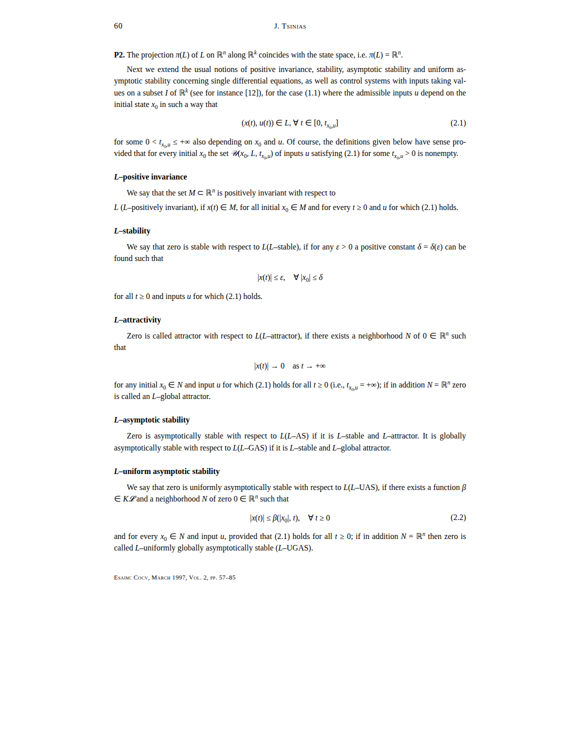60 J. Tsinias
P2. The projection π(L) of L on ℝn along ℝk coincides with the state space, i.e. π(L) = ℝn.
Next we extend the usual notions of positive invariance, stability, asymptotic stability and uniform asymptotic stability concerning single differential equations, as well as control systems with inputs taking values on a subset I of ℝk (see for instance [12]), for the case (1.1) where the admissible inputs u depend on the initial state x0 in such a way that
(x(t), u(t)) ∈ L, ∀ t ∈ [0, tx0,u] (2.1)
for some 0 < tx0,u ≤ +∞ also depending on x0 and u. Of course, the definitions given below have sense provided that for every initial x0 the set 𝒰(x0, L, tx0,u) of inputs u satisfying (2.1) for some tx0,u > 0 is nonempty.
L–positive invariance
We say that the set M ⊂ ℝn is positively invariant with respect to
L (L–positively invariant), if x(t) ∈ M, for all initial x0 ∈ M and for every t ≥ 0 and u for which (2.1) holds.
L–stability
We say that zero is stable with respect to L(L–stable), if for any ε > 0 a positive constant δ = δ(ε) can be found such that
|x(t)| ≤ ε, ∀ |x0| ≤ δ
for all t ≥ 0 and inputs u for which (2.1) holds.
L–attractivity
Zero is called attractor with respect to L(L–attractor), if there exists a neighborhood N of 0 ∈ ℝn such that
|x(t)| → 0 as t → +∞
for any initial x0 ∈ N and input u for which (2.1) holds for all t ≥ 0 (i.e., tx0,u = +∞); if in addition N = ℝn zero is called an L–global attractor.
L–asymptotic stability
Zero is asymptotically stable with respect to L(L–AS) if it is L–stable and L–attractor. It is globally asymptotically stable with respect to L(L–GAS) if it is L–stable and L–global attractor.
L–uniform asymptotic stability
We say that zero is uniformly asymptotically stable with respect to L(L–UAS), if there exists a function β ∈ K𝓛 and a neighborhood N of zero 0 ∈ ℝn such that
|x(t)| ≤ β(|x0|, t), ∀ t ≥ 0 (2.2)
and for every x0 ∈ N and input u, provided that (2.1) holds for all t ≥ 0; if in addition N = ℝn then zero is called L–uniformly globally asymptotically stable (L–UGAS).
Esaim: Cocv, March 1997, Vol. 2, pp. 57–85